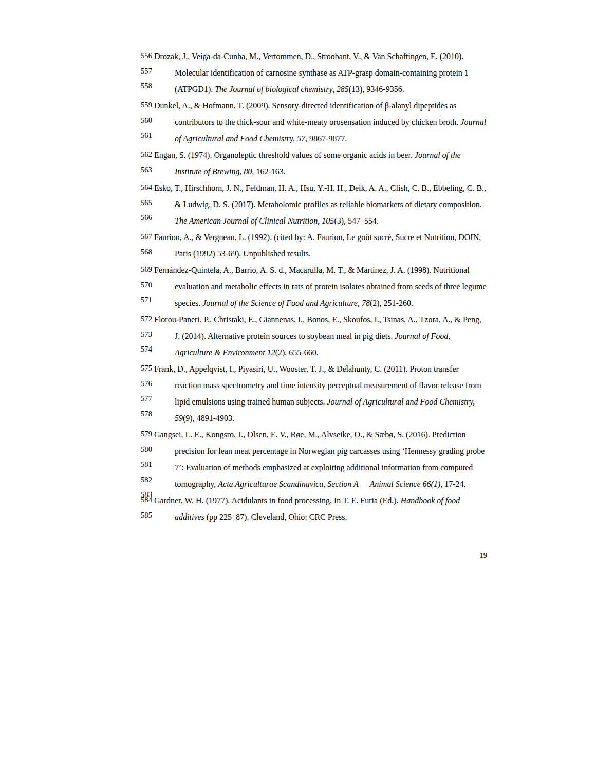556557558 Drozak, J., Veiga-da-Cunha, M., Vertommen, D., Stroobant, V., & Van Schaftingen, E. (2010). Molecular identification of carnosine synthase as ATP-grasp domain-containing protein 1 (ATPGD1). The Journal of biological chemistry, 285(13), 9346-9356.
559560561 Dunkel, A., & Hofmann, T. (2009). Sensory-directed identification of β-alanyl dipeptides as contributors to the thick-sour and white-meaty orosensation induced by chicken broth. Journal of Agricultural and Food Chemistry, 57, 9867-9877.
562563 Engan, S. (1974). Organoleptic threshold values of some organic acids in beer. Journal of the Institute of Brewing, 80, 162-163.
564565566 Esko, T., Hirschhorn, J. N., Feldman, H. A., Hsu, Y.-H. H., Deik, A. A., Clish, C. B., Ebbeling, C. B., & Ludwig, D. S. (2017). Metabolomic profiles as reliable biomarkers of dietary composition. The American Journal of Clinical Nutrition, 105(3), 547–554.
567568 Faurion, A., & Vergneau, L. (1992). (cited by: A. Faurion, Le goût sucré, Sucre et Nutrition, DOIN, Paris (1992) 53-69). Unpublished results.
569570571 Fernández-Quintela, A., Barrio, A. S. d., Macarulla, M. T., & Martínez, J. A. (1998). Nutritional evaluation and metabolic effects in rats of protein isolates obtained from seeds of three legume species. Journal of the Science of Food and Agriculture, 78(2), 251-260.
572573574 Florou-Paneri, P., Christaki, E., Giannenas, I., Bonos, E., Skoufos, I., Tsinas, A., Tzora, A., & Peng, J. (2014). Alternative protein sources to soybean meal in pig diets. Journal of Food, Agriculture & Environment 12(2), 655-660.
575576577578 Frank, D., Appelqvist, I., Piyasiri, U., Wooster, T. J., & Delahunty, C. (2011). Proton transfer reaction mass spectrometry and time intensity perceptual measurement of flavor release from lipid emulsions using trained human subjects. Journal of Agricultural and Food Chemistry, 59(9), 4891-4903.
579580581582583 Gangsei, L. E., Kongsro, J., Olsen, E. V., Røe, M., Alvseike, O., & Sæbø, S. (2016). Prediction precision for lean meat percentage in Norwegian pig carcasses using ‘Hennessy grading probe 7’: Evaluation of methods emphasized at exploiting additional information from computed tomography, Acta Agriculturae Scandinavica, Section A — Animal Science 66(1), 17-24.
584585 Gardner, W. H. (1977). Acidulants in food processing. In T. E. Furia (Ed.). Handbook of food additives (pp 225–87). Cleveland, Ohio: CRC Press.
19